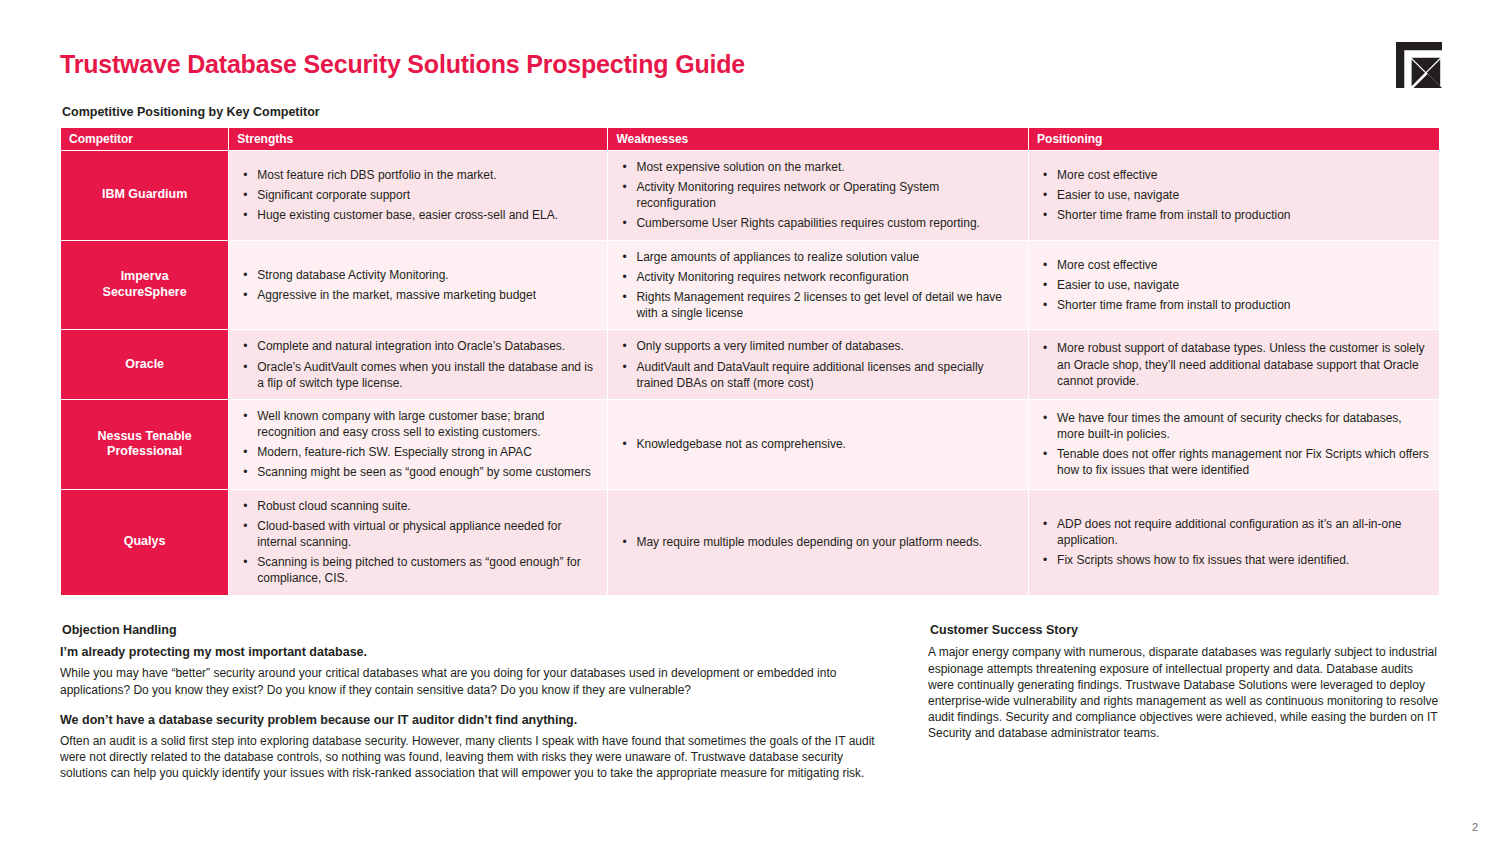Trustwave Database Security Solutions Prospecting Guide
Competitive Positioning by Key Competitor
| Competitor | Strengths | Weaknesses | Positioning |
| --- | --- | --- | --- |
| IBM Guardium | Most feature rich DBS portfolio in the market. Significant corporate support Huge existing customer base, easier cross-sell and ELA. | Most expensive solution on the market. Activity Monitoring requires network or Operating System reconfiguration Cumbersome User Rights capabilities requires custom reporting. | More cost effective Easier to use, navigate Shorter time frame from install to production |
| Imperva SecureSphere | Strong database Activity Monitoring. Aggressive in the market, massive marketing budget | Large amounts of appliances to realize solution value Activity Monitoring requires network reconfiguration Rights Management requires 2 licenses to get level of detail we have with a single license | More cost effective Easier to use, navigate Shorter time frame from install to production |
| Oracle | Complete and natural integration into Oracle’s Databases. Oracle’s AuditVault comes when you install the database and is a flip of switch type license. | Only supports a very limited number of databases. AuditVault and DataVault require additional licenses and specially trained DBAs on staff (more cost) | More robust support of database types. Unless the customer is solely an Oracle shop, they’ll need additional database support that Oracle cannot provide. |
| Nessus Tenable Professional | Well known company with large customer base; brand recognition and easy cross sell to existing customers. Modern, feature-rich SW. Especially strong in APAC Scanning might be seen as “good enough” by some customers | Knowledgebase not as comprehensive. | We have four times the amount of security checks for databases, more built-in policies. Tenable does not offer rights management nor Fix Scripts which offers how to fix issues that were identified |
| Qualys | Robust cloud scanning suite. Cloud-based with virtual or physical appliance needed for internal scanning. Scanning is being pitched to customers as “good enough” for compliance, CIS. | May require multiple modules depending on your platform needs. | ADP does not require additional configuration as it’s an all-in-one application. Fix Scripts shows how to fix issues that were identified. |
Objection Handling
I’m already protecting my most important database.
While you may have “better” security around your critical databases what are you doing for your databases used in development or embedded into applications? Do you know they exist? Do you know if they contain sensitive data? Do you know if they are vulnerable?
We don’t have a database security problem because our IT auditor didn’t find anything.
Often an audit is a solid first step into exploring database security. However, many clients I speak with have found that sometimes the goals of the IT audit were not directly related to the database controls, so nothing was found, leaving them with risks they were unaware of. Trustwave database security solutions can help you quickly identify your issues with risk-ranked association that will empower you to take the appropriate measure for mitigating risk.
Customer Success Story
A major energy company with numerous, disparate databases was regularly subject to industrial espionage attempts threatening exposure of intellectual property and data. Database audits were continually generating findings. Trustwave Database Solutions were leveraged to deploy enterprise-wide vulnerability and rights management as well as continuous monitoring to resolve audit findings. Security and compliance objectives were achieved, while easing the burden on IT Security and database administrator teams.
2